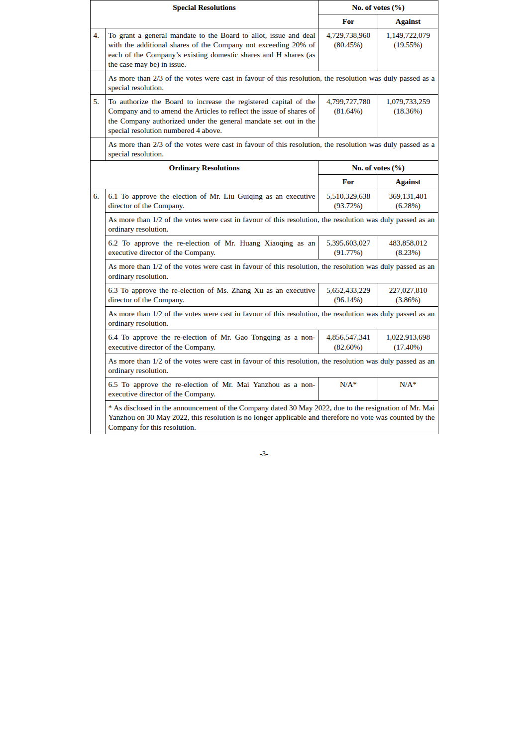| Special Resolutions | No. of votes (%) |
| For | Against |
| 4. | To grant a general mandate to the Board to allot, issue and deal with the additional shares of the Company not exceeding 20% of each of the Company’s existing domestic shares and H shares (as the case may be) in issue. | 4,729,738,960 (80.45%) | 1,149,722,079 (19.55%) |
| | As more than 2/3 of the votes were cast in favour of this resolution, the resolution was duly passed as a special resolution. |
| 5. | To authorize the Board to increase the registered capital of the Company and to amend the Articles to reflect the issue of shares of the Company authorized under the general mandate set out in the special resolution numbered 4 above. | 4,799,727,780 (81.64%) | 1,079,733,259 (18.36%) |
| | As more than 2/3 of the votes were cast in favour of this resolution, the resolution was duly passed as a special resolution. |
| Ordinary Resolutions | No. of votes (%) |
| For | Against |
| 6. | 6.1 To approve the election of Mr. Liu Guiqing as an executive director of the Company. | 5,510,329,638 (93.72%) | 369,131,401 (6.28%) |
| As more than 1/2 of the votes were cast in favour of this resolution, the resolution was duly passed as an ordinary resolution. |
| 6.2 To approve the re-election of Mr. Huang Xiaoqing as an executive director of the Company. | 5,395,603,027 (91.77%) | 483,858,012 (8.23%) |
| As more than 1/2 of the votes were cast in favour of this resolution, the resolution was duly passed as an ordinary resolution. |
| 6.3 To approve the re-election of Ms. Zhang Xu as an executive director of the Company. | 5,652,433,229 (96.14%) | 227,027,810 (3.86%) |
| As more than 1/2 of the votes were cast in favour of this resolution, the resolution was duly passed as an ordinary resolution. |
| 6.4 To approve the re-election of Mr. Gao Tongqing as a non-executive director of the Company. | 4,856,547,341 (82.60%) | 1,022,913,698 (17.40%) |
| As more than 1/2 of the votes were cast in favour of this resolution, the resolution was duly passed as an ordinary resolution. |
| 6.5 To approve the re-election of Mr. Mai Yanzhou as a non-executive director of the Company. | N/A* | N/A* |
| * As disclosed in the announcement of the Company dated 30 May 2022, due to the resignation of Mr. Mai Yanzhou on 30 May 2022, this resolution is no longer applicable and therefore no vote was counted by the Company for this resolution. |
-3-